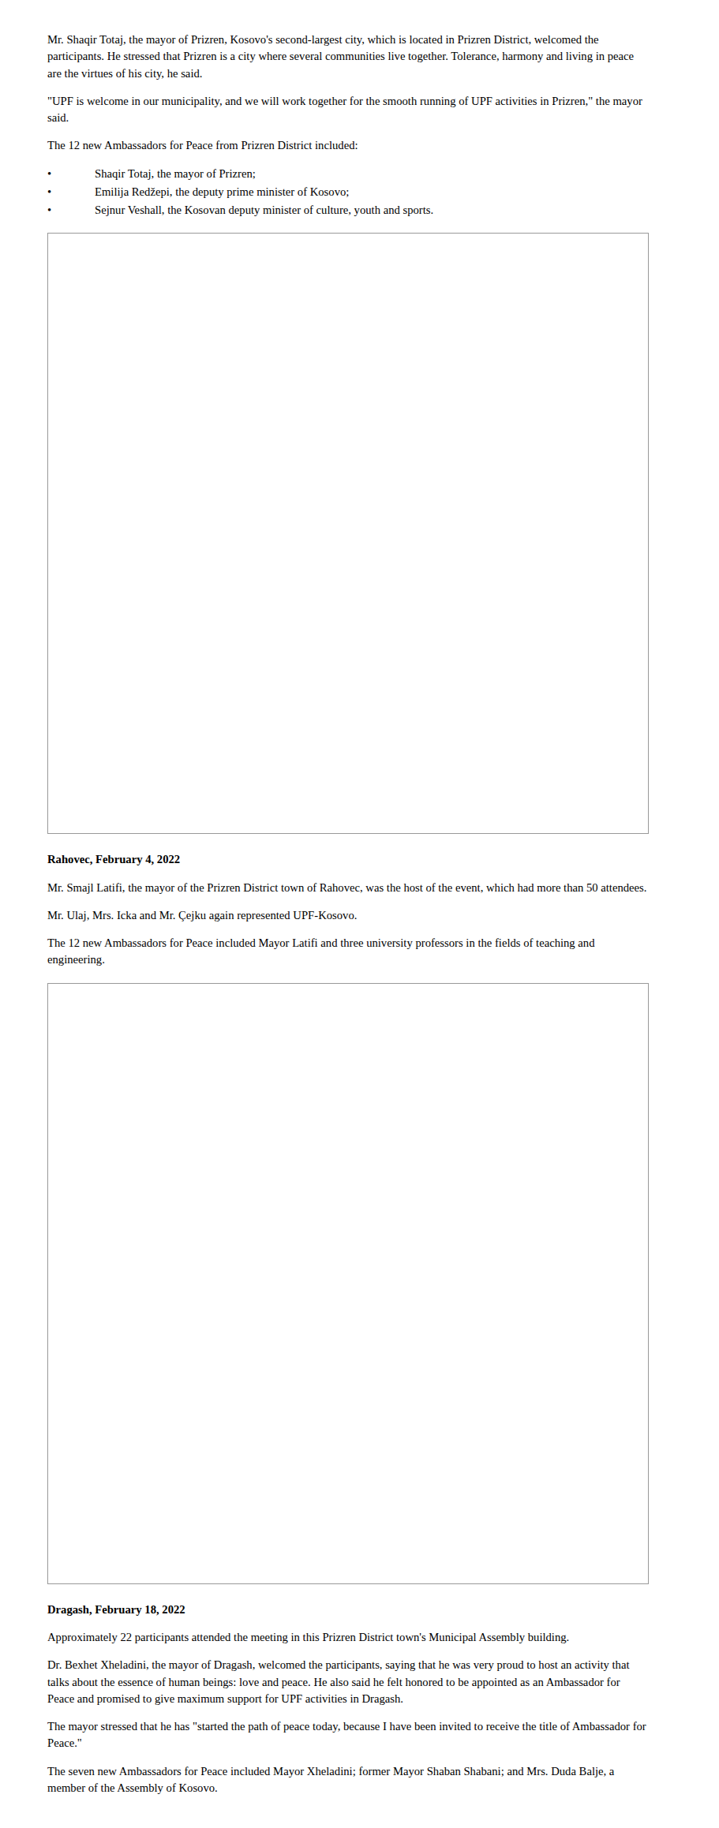Mr. Shaqir Totaj, the mayor of Prizren, Kosovo's second-largest city, which is located in Prizren District, welcomed the participants. He stressed that Prizren is a city where several communities live together. Tolerance, harmony and living in peace are the virtues of his city, he said.
"UPF is welcome in our municipality, and we will work together for the smooth running of UPF activities in Prizren," the mayor said.
The 12 new Ambassadors for Peace from Prizren District included:
Shaqir Totaj, the mayor of Prizren;
Emilija Redžepi, the deputy prime minister of Kosovo;
Sejnur Veshall, the Kosovan deputy minister of culture, youth and sports.
Rahovec, February 4, 2022
Mr. Smajl Latifi, the mayor of the Prizren District town of Rahovec, was the host of the event, which had more than 50 attendees.
Mr. Ulaj, Mrs. Icka and Mr. Çejku again represented UPF-Kosovo.
The 12 new Ambassadors for Peace included Mayor Latifi and three university professors in the fields of teaching and engineering.
Dragash, February 18, 2022
Approximately 22 participants attended the meeting in this Prizren District town's Municipal Assembly building.
Dr. Bexhet Xheladini, the mayor of Dragash, welcomed the participants, saying that he was very proud to host an activity that talks about the essence of human beings: love and peace. He also said he felt honored to be appointed as an Ambassador for Peace and promised to give maximum support for UPF activities in Dragash.
The mayor stressed that he has "started the path of peace today, because I have been invited to receive the title of Ambassador for Peace."
The seven new Ambassadors for Peace included Mayor Xheladini; former Mayor Shaban Shabani; and Mrs. Duda Balje, a member of the Assembly of Kosovo.